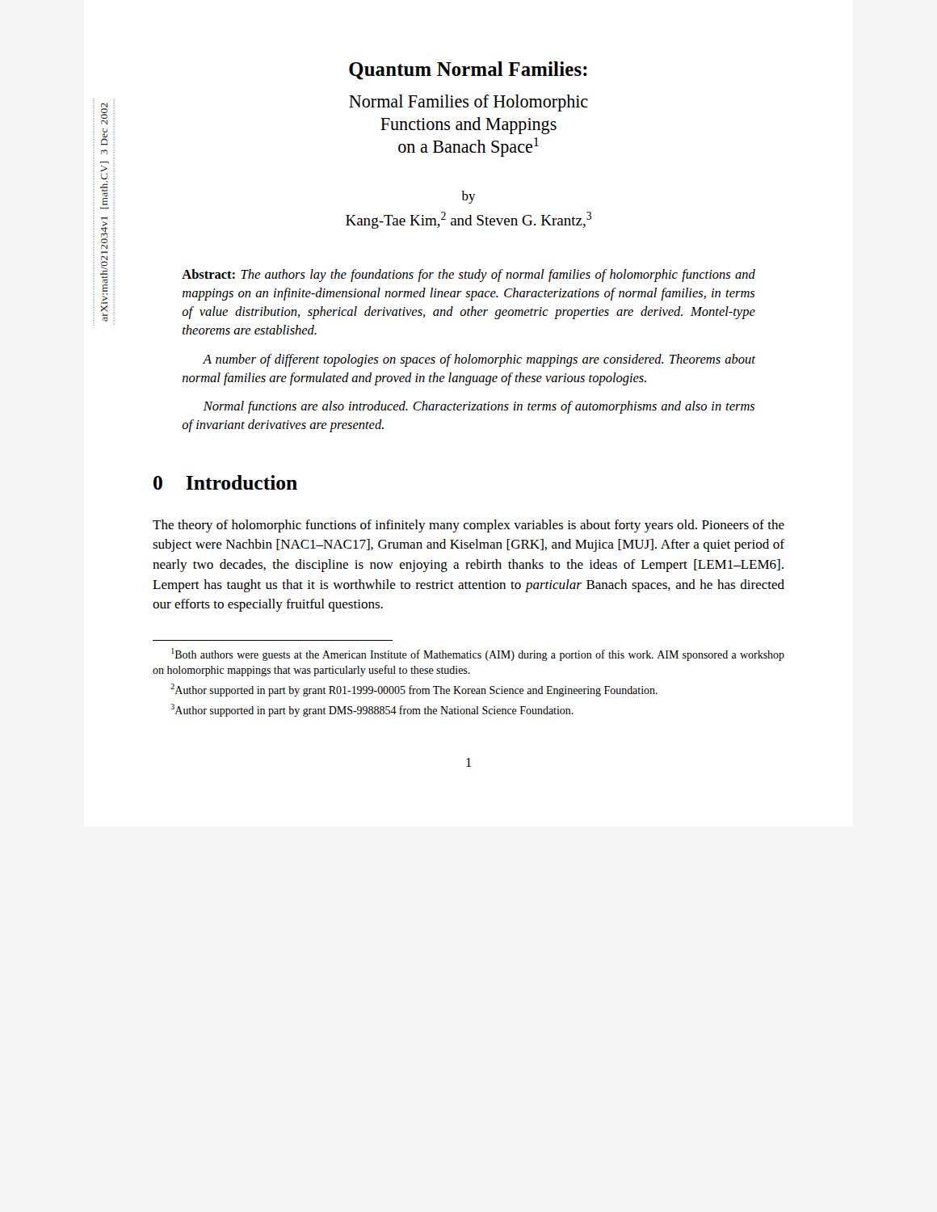arXiv:math/0212034v1 [math.CV] 3 Dec 2002
Quantum Normal Families:
Normal Families of Holomorphic
Functions and Mappings
on a Banach Space1
by
Kang-Tae Kim,2 and Steven G. Krantz,3
Abstract: The authors lay the foundations for the study of normal families of holomorphic functions and mappings on an infinite-dimensional normed linear space. Characterizations of normal families, in terms of value distribution, spherical derivatives, and other geometric properties are derived. Montel-type theorems are established.
A number of different topologies on spaces of holomorphic mappings are considered. Theorems about normal families are formulated and proved in the language of these various topologies.
Normal functions are also introduced. Characterizations in terms of automorphisms and also in terms of invariant derivatives are presented.
0 Introduction
The theory of holomorphic functions of infinitely many complex variables is about forty years old. Pioneers of the subject were Nachbin [NAC1–NAC17], Gruman and Kiselman [GRK], and Mujica [MUJ]. After a quiet period of nearly two decades, the discipline is now enjoying a rebirth thanks to the ideas of Lempert [LEM1–LEM6]. Lempert has taught us that it is worthwhile to restrict attention to particular Banach spaces, and he has directed our efforts to especially fruitful questions.
1Both authors were guests at the American Institute of Mathematics (AIM) during a portion of this work. AIM sponsored a workshop on holomorphic mappings that was particularly useful to these studies.
2Author supported in part by grant R01-1999-00005 from The Korean Science and Engineering Foundation.
3Author supported in part by grant DMS-9988854 from the National Science Foundation.
1